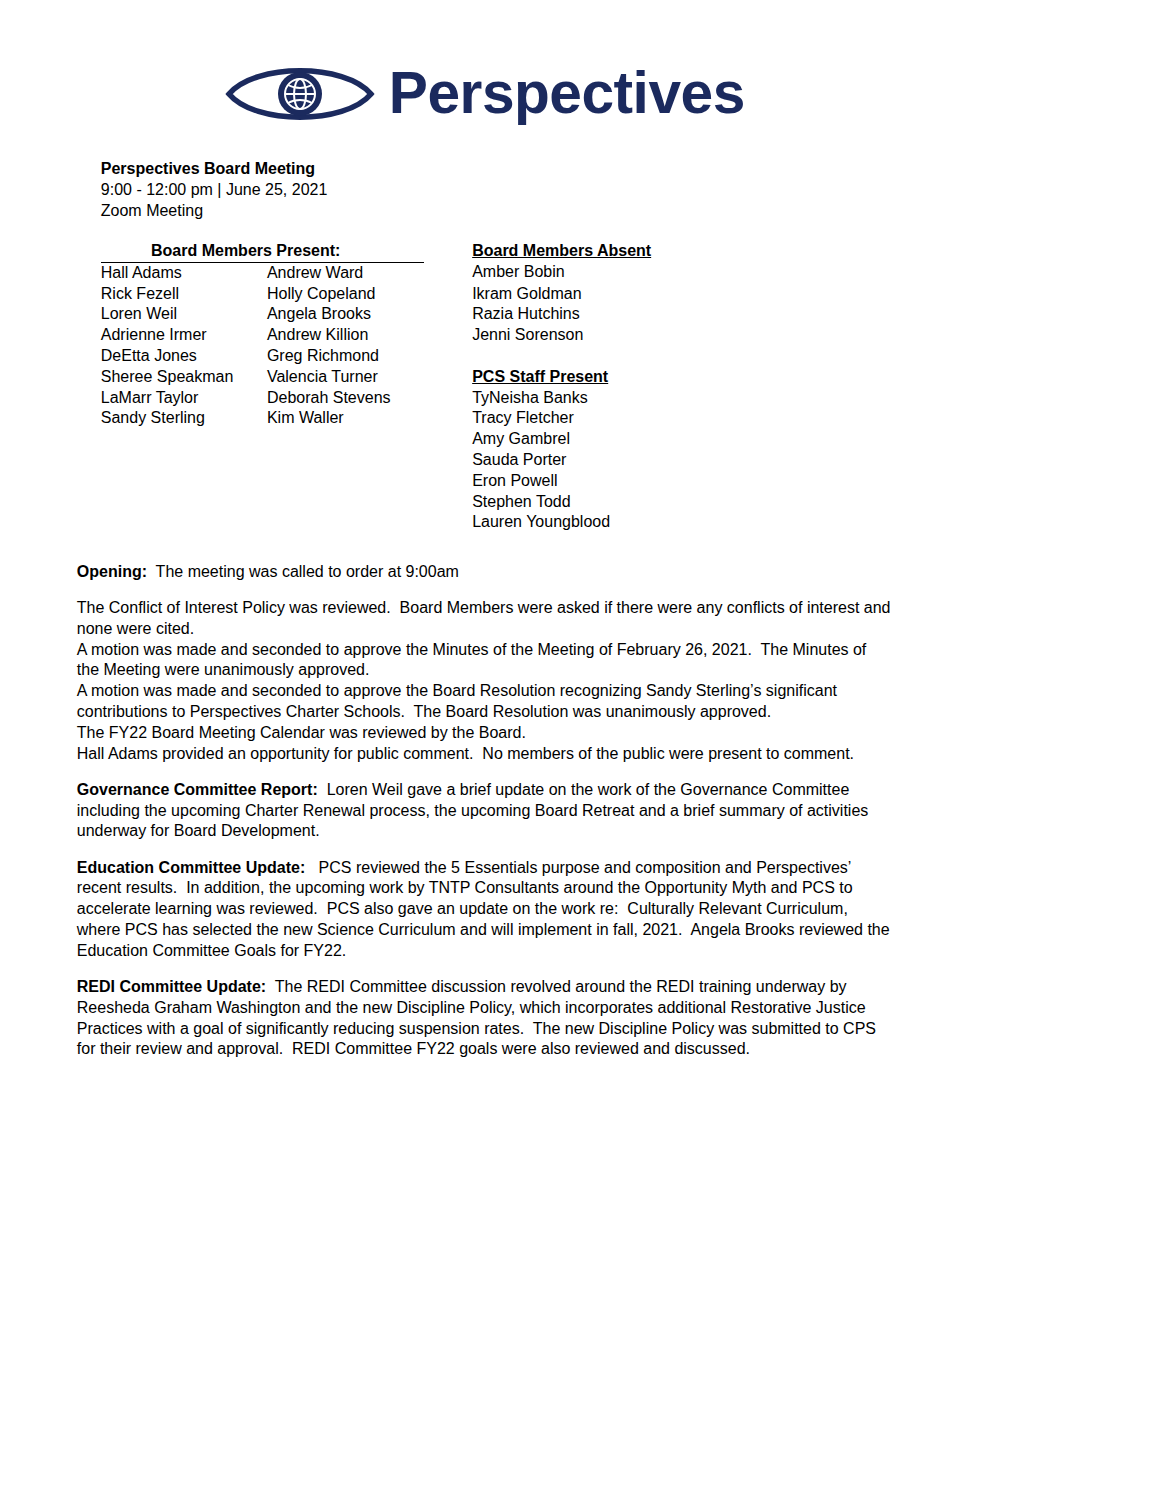Perspectives
Perspectives Board Meeting
9:00 - 12:00 pm | June 25, 2021
Zoom Meeting
| Board Members Present: | Board Members Absent |
| Hall Adams | Andrew Ward | Amber Bobin |
| Rick Fezell | Holly Copeland | Ikram Goldman |
| Loren Weil | Angela Brooks | Razia Hutchins |
| Adrienne Irmer | Andrew Killion | Jenni Sorenson |
| DeEtta Jones | Greg Richmond | |
| Sheree Speakman | Valencia Turner | PCS Staff Present |
| LaMarr Taylor | Deborah Stevens | TyNeisha Banks |
| Sandy Sterling | Kim Waller | Tracy Fletcher |
| | | Amy Gambrel |
| | | Sauda Porter |
| | | Eron Powell |
| | | Stephen Todd |
| | | Lauren Youngblood |
Opening: The meeting was called to order at 9:00am
The Conflict of Interest Policy was reviewed. Board Members were asked if there were any conflicts of interest and none were cited.
A motion was made and seconded to approve the Minutes of the Meeting of February 26, 2021. The Minutes of the Meeting were unanimously approved.
A motion was made and seconded to approve the Board Resolution recognizing Sandy Sterling’s significant contributions to Perspectives Charter Schools. The Board Resolution was unanimously approved.
The FY22 Board Meeting Calendar was reviewed by the Board.
Hall Adams provided an opportunity for public comment. No members of the public were present to comment.
Governance Committee Report: Loren Weil gave a brief update on the work of the Governance Committee including the upcoming Charter Renewal process, the upcoming Board Retreat and a brief summary of activities underway for Board Development.
Education Committee Update: PCS reviewed the 5 Essentials purpose and composition and Perspectives’ recent results. In addition, the upcoming work by TNTP Consultants around the Opportunity Myth and PCS to accelerate learning was reviewed. PCS also gave an update on the work re: Culturally Relevant Curriculum, where PCS has selected the new Science Curriculum and will implement in fall, 2021. Angela Brooks reviewed the Education Committee Goals for FY22.
REDI Committee Update: The REDI Committee discussion revolved around the REDI training underway by Reesheda Graham Washington and the new Discipline Policy, which incorporates additional Restorative Justice Practices with a goal of significantly reducing suspension rates. The new Discipline Policy was submitted to CPS for their review and approval. REDI Committee FY22 goals were also reviewed and discussed.